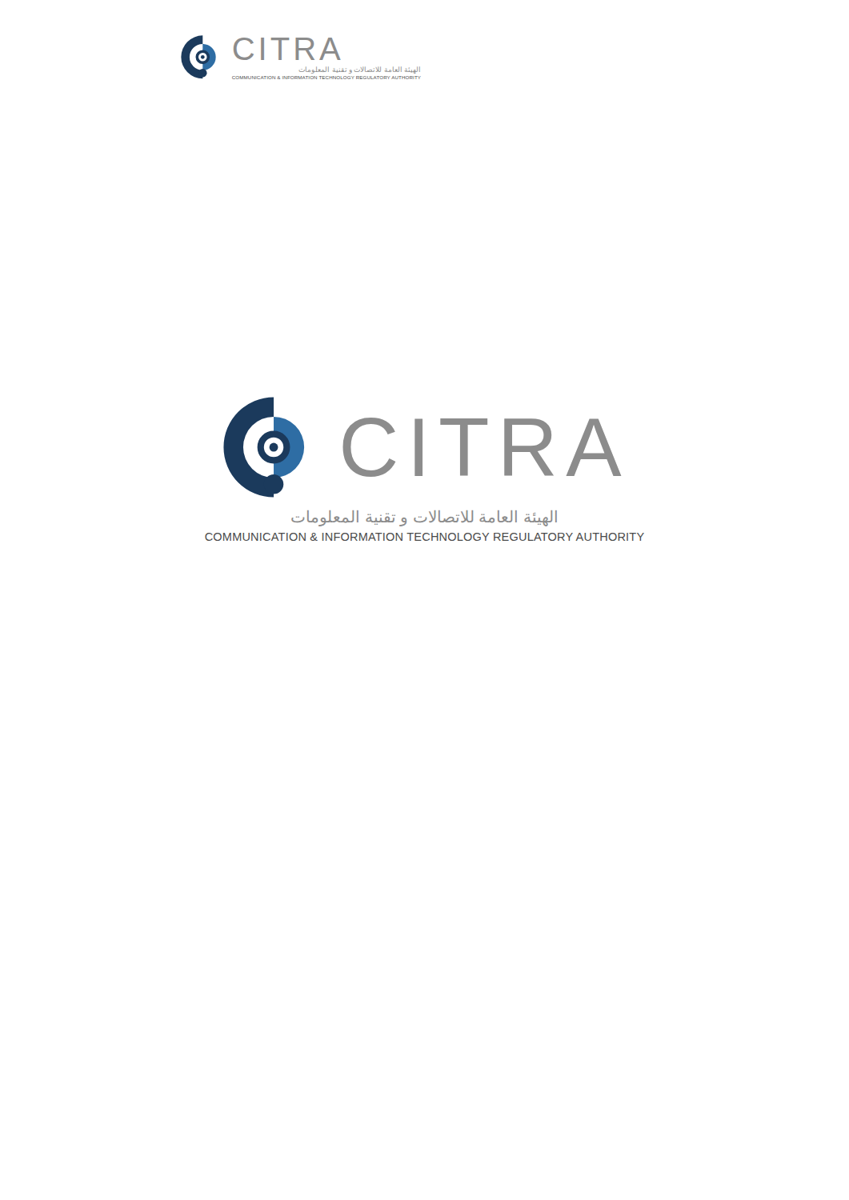CITRA
الهيئة العامة للاتصالات و تقنية المعلومات
COMMUNICATION & INFORMATION TECHNOLOGY REGULATORY AUTHORITY
CITRA
الهيئة العامة للاتصالات و تقنية المعلومات
COMMUNICATION & INFORMATION TECHNOLOGY REGULATORY AUTHORITY